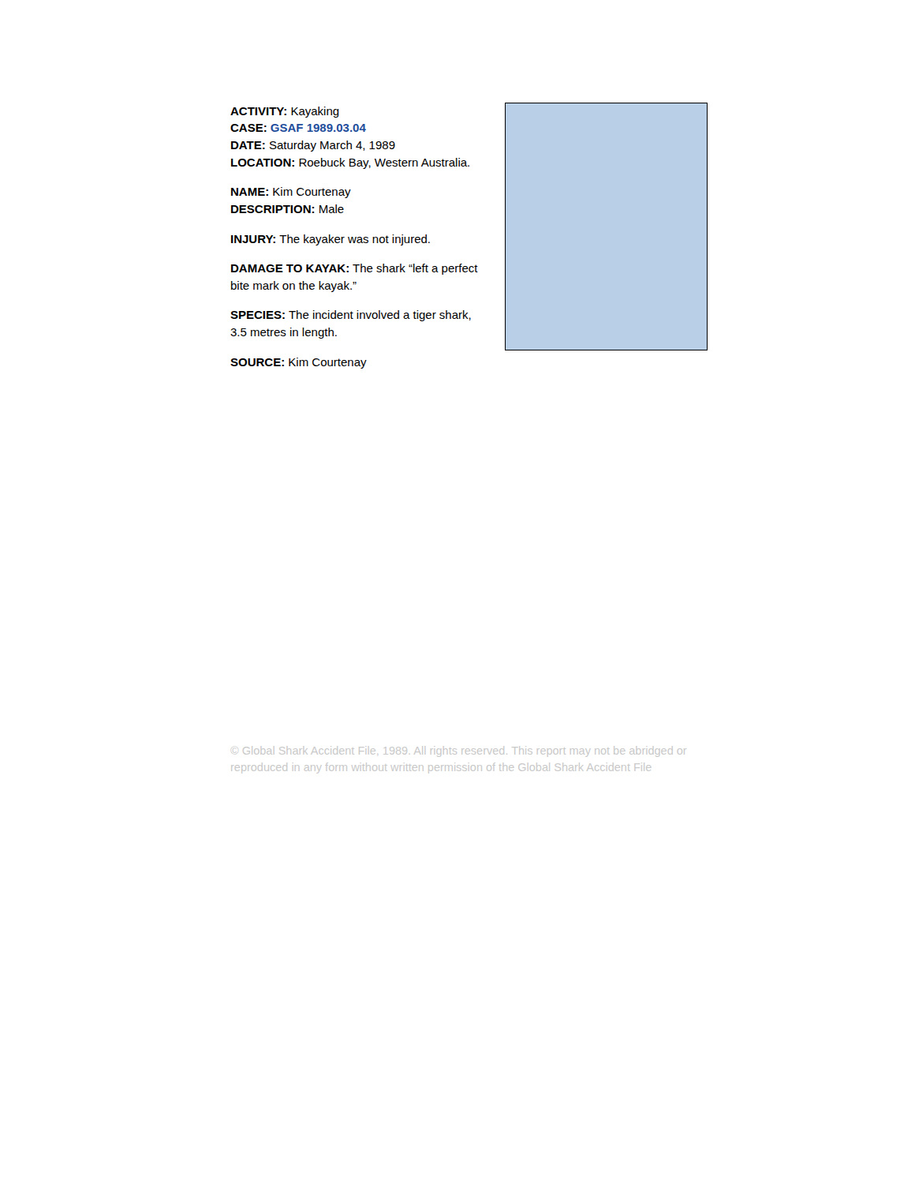ACTIVITY: Kayaking
CASE: GSAF 1989.03.04
DATE: Saturday March 4, 1989
LOCATION: Roebuck Bay, Western Australia.
NAME: Kim Courtenay
DESCRIPTION: Male
INJURY: The kayaker was not injured.
DAMAGE TO KAYAK: The shark “left a perfect bite mark on the kayak.”
SPECIES: The incident involved a tiger shark, 3.5 metres in length.
SOURCE: Kim Courtenay
© Global Shark Accident File, 1989. All rights reserved. This report may not be abridged or reproduced in any form without written permission of the Global Shark Accident File